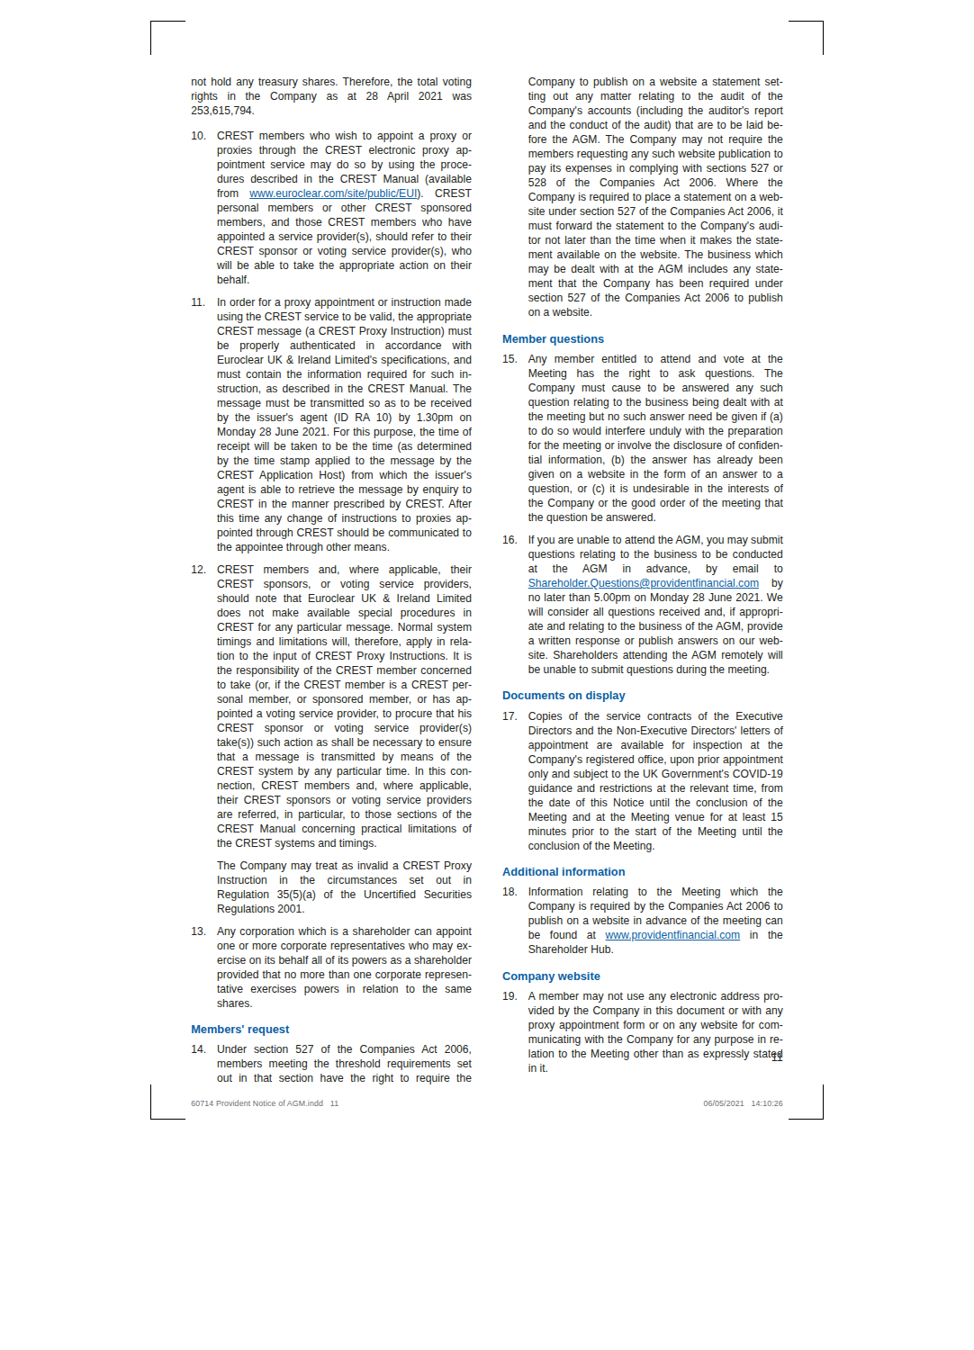not hold any treasury shares. Therefore, the total voting rights in the Company as at 28 April 2021 was 253,615,794.
10. CREST members who wish to appoint a proxy or proxies through the CREST electronic proxy appointment service may do so by using the procedures described in the CREST Manual (available from www.euroclear.com/site/public/EUI). CREST personal members or other CREST sponsored members, and those CREST members who have appointed a service provider(s), should refer to their CREST sponsor or voting service provider(s), who will be able to take the appropriate action on their behalf.
11. In order for a proxy appointment or instruction made using the CREST service to be valid, the appropriate CREST message (a CREST Proxy Instruction) must be properly authenticated in accordance with Euroclear UK & Ireland Limited's specifications, and must contain the information required for such instruction, as described in the CREST Manual. The message must be transmitted so as to be received by the issuer's agent (ID RA 10) by 1.30pm on Monday 28 June 2021. For this purpose, the time of receipt will be taken to be the time (as determined by the time stamp applied to the message by the CREST Application Host) from which the issuer's agent is able to retrieve the message by enquiry to CREST in the manner prescribed by CREST. After this time any change of instructions to proxies appointed through CREST should be communicated to the appointee through other means.
12. CREST members and, where applicable, their CREST sponsors, or voting service providers, should note that Euroclear UK & Ireland Limited does not make available special procedures in CREST for any particular message. Normal system timings and limitations will, therefore, apply in relation to the input of CREST Proxy Instructions. It is the responsibility of the CREST member concerned to take (or, if the CREST member is a CREST personal member, or sponsored member, or has appointed a voting service provider, to procure that his CREST sponsor or voting service provider(s) take(s)) such action as shall be necessary to ensure that a message is transmitted by means of the CREST system by any particular time. In this connection, CREST members and, where applicable, their CREST sponsors or voting service providers are referred, in particular, to those sections of the CREST Manual concerning practical limitations of the CREST systems and timings.
The Company may treat as invalid a CREST Proxy Instruction in the circumstances set out in Regulation 35(5)(a) of the Uncertified Securities Regulations 2001.
13. Any corporation which is a shareholder can appoint one or more corporate representatives who may exercise on its behalf all of its powers as a shareholder provided that no more than one corporate representative exercises powers in relation to the same shares.
Members' request
14. Under section 527 of the Companies Act 2006, members meeting the threshold requirements set out in that section have the right to require the Company to publish on a website a statement setting out any matter relating to the audit of the Company's accounts (including the auditor's report and the conduct of the audit) that are to be laid before the AGM. The Company may not require the members requesting any such website publication to pay its expenses in complying with sections 527 or 528 of the Companies Act 2006. Where the Company is required to place a statement on a website under section 527 of the Companies Act 2006, it must forward the statement to the Company's auditor not later than the time when it makes the statement available on the website. The business which may be dealt with at the AGM includes any statement that the Company has been required under section 527 of the Companies Act 2006 to publish on a website.
Member questions
15. Any member entitled to attend and vote at the Meeting has the right to ask questions. The Company must cause to be answered any such question relating to the business being dealt with at the meeting but no such answer need be given if (a) to do so would interfere unduly with the preparation for the meeting or involve the disclosure of confidential information, (b) the answer has already been given on a website in the form of an answer to a question, or (c) it is undesirable in the interests of the Company or the good order of the meeting that the question be answered.
16. If you are unable to attend the AGM, you may submit questions relating to the business to be conducted at the AGM in advance, by email to Shareholder.Questions@providentfinancial.com by no later than 5.00pm on Monday 28 June 2021. We will consider all questions received and, if appropriate and relating to the business of the AGM, provide a written response or publish answers on our website. Shareholders attending the AGM remotely will be unable to submit questions during the meeting.
Documents on display
17. Copies of the service contracts of the Executive Directors and the Non-Executive Directors' letters of appointment are available for inspection at the Company's registered office, upon prior appointment only and subject to the UK Government's COVID-19 guidance and restrictions at the relevant time, from the date of this Notice until the conclusion of the Meeting and at the Meeting venue for at least 15 minutes prior to the start of the Meeting until the conclusion of the Meeting.
Additional information
18. Information relating to the Meeting which the Company is required by the Companies Act 2006 to publish on a website in advance of the meeting can be found at www.providentfinancial.com in the Shareholder Hub.
Company website
19. A member may not use any electronic address provided by the Company in this document or with any proxy appointment form or on any website for communicating with the Company for any purpose in relation to the Meeting other than as expressly stated in it.
11
60714 Provident Notice of AGM.indd 11 06/05/2021 14:10:26